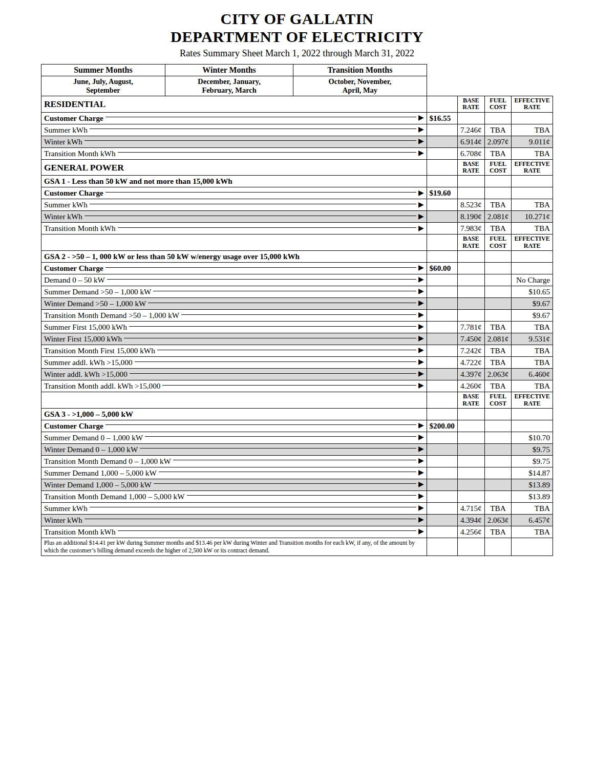CITY OF GALLATIN
DEPARTMENT OF ELECTRICITY
Rates Summary Sheet March 1, 2022 through March 31, 2022
| Summer Months | Winter Months | Transition Months | |
| June, July, August, September | December, January, February, March | October, November, April, May | |
| RESIDENTIAL | | BASE RATE | FUEL COST | EFFECTIVE RATE |
| Customer Charge ▶ | $16.55 | | | |
| Summer kWh ▶ | | 7.246¢ | TBA | TBA |
| Winter kWh ▶ | | 6.914¢ | 2.097¢ | 9.011¢ |
| Transition Month kWh ▶ | | 6.708¢ | TBA | TBA |
| GENERAL POWER | | BASE RATE | FUEL COST | EFFECTIVE RATE |
| GSA 1 - Less than 50 kW and not more than 15,000 kWh | | | | |
| Customer Charge ▶ | $19.60 | | | |
| Summer kWh ▶ | | 8.523¢ | TBA | TBA |
| Winter kWh ▶ | | 8.190¢ | 2.081¢ | 10.271¢ |
| Transition Month kWh ▶ | | 7.983¢ | TBA | TBA |
| | | BASE RATE | FUEL COST | EFFECTIVE RATE |
| GSA 2 - >50 – 1, 000 kW or less than 50 kW w/energy usage over 15,000 kWh | | | | |
| Customer Charge ▶ | $60.00 | | | |
| Demand 0 – 50 kW ▶ | | | | No Charge |
| Summer Demand >50 – 1,000 kW ▶ | | | | $10.65 |
| Winter Demand >50 – 1,000 kW ▶ | | | | $9.67 |
| Transition Month Demand >50 – 1,000 kW ▶ | | | | $9.67 |
| Summer First 15,000 kWh ▶ | | 7.781¢ | TBA | TBA |
| Winter First 15,000 kWh ▶ | | 7.450¢ | 2.081¢ | 9.531¢ |
| Transition Month First 15,000 kWh ▶ | | 7.242¢ | TBA | TBA |
| Summer addl. kWh >15,000 ▶ | | 4.722¢ | TBA | TBA |
| Winter addl. kWh >15,000 ▶ | | 4.397¢ | 2.063¢ | 6.460¢ |
| Transition Month addl. kWh >15,000 ▶ | | 4.260¢ | TBA | TBA |
| | | BASE RATE | FUEL COST | EFFECTIVE RATE |
| GSA 3 - >1,000 – 5,000 kW | | | | |
| Customer Charge ▶ | $200.00 | | | |
| Summer Demand 0 – 1,000 kW ▶ | | | | $10.70 |
| Winter Demand 0 – 1,000 kW ▶ | | | | $9.75 |
| Transition Month Demand 0 – 1,000 kW ▶ | | | | $9.75 |
| Summer Demand 1,000 – 5,000 kW ▶ | | | | $14.87 |
| Winter Demand 1,000 – 5,000 kW ▶ | | | | $13.89 |
| Transition Month Demand 1,000 – 5,000 kW ▶ | | | | $13.89 |
| Summer kWh ▶ | | 4.715¢ | TBA | TBA |
| Winter kWh ▶ | | 4.394¢ | 2.063¢ | 6.457¢ |
| Transition Month kWh ▶ | | 4.256¢ | TBA | TBA |
| Plus an additional $14.41 per kW during Summer months and $13.46 per kW during Winter and Transition months for each kW, if any, of the amount by which the customer’s billing demand exceeds the higher of 2,500 kW or its contract demand. | | | | |